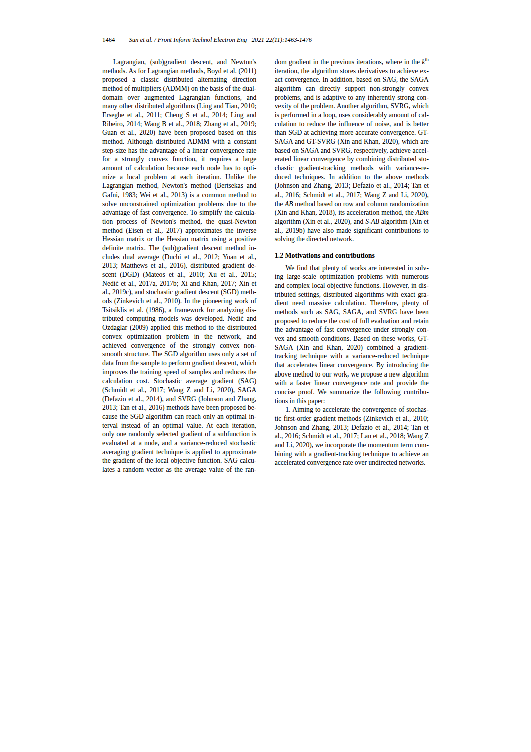1464 Sun et al. / Front Inform Technol Electron Eng 2021 22(11):1463-1476
Lagrangian, (sub)gradient descent, and Newton's methods. As for Lagrangian methods, Boyd et al. (2011) proposed a classic distributed alternating direction method of multipliers (ADMM) on the basis of the dual-domain over augmented Lagrangian functions, and many other distributed algorithms (Ling and Tian, 2010; Erseghe et al., 2011; Cheng S et al., 2014; Ling and Ribeiro, 2014; Wang B et al., 2018; Zhang et al., 2019; Guan et al., 2020) have been proposed based on this method. Although distributed ADMM with a constant step-size has the advantage of a linear convergence rate for a strongly convex function, it requires a large amount of calculation because each node has to optimize a local problem at each iteration. Unlike the Lagrangian method, Newton's method (Bertsekas and Gafni, 1983; Wei et al., 2013) is a common method to solve unconstrained optimization problems due to the advantage of fast convergence. To simplify the calculation process of Newton's method, the quasi-Newton method (Eisen et al., 2017) approximates the inverse Hessian matrix or the Hessian matrix using a positive definite matrix. The (sub)gradient descent method includes dual average (Duchi et al., 2012; Yuan et al., 2013; Matthews et al., 2016), distributed gradient descent (DGD) (Mateos et al., 2010; Xu et al., 2015; Nedić et al., 2017a, 2017b; Xi and Khan, 2017; Xin et al., 2019c), and stochastic gradient descent (SGD) methods (Zinkevich et al., 2010). In the pioneering work of Tsitsiklis et al. (1986), a framework for analyzing distributed computing models was developed. Nedić and Ozdaglar (2009) applied this method to the distributed convex optimization problem in the network, and achieved convergence of the strongly convex non-smooth structure. The SGD algorithm uses only a set of data from the sample to perform gradient descent, which improves the training speed of samples and reduces the calculation cost. Stochastic average gradient (SAG) (Schmidt et al., 2017; Wang Z and Li, 2020), SAGA (Defazio et al., 2014), and SVRG (Johnson and Zhang, 2013; Tan et al., 2016) methods have been proposed because the SGD algorithm can reach only an optimal interval instead of an optimal value. At each iteration, only one randomly selected gradient of a subfunction is evaluated at a node, and a variance-reduced stochastic averaging gradient technique is applied to approximate the gradient of the local objective function. SAG calculates a random vector as the average value of the random gradient in the previous iterations, where in the kth iteration, the algorithm stores derivatives to achieve exact convergence. In addition, based on SAG, the SAGA algorithm can directly support non-strongly convex problems, and is adaptive to any inherently strong convexity of the problem. Another algorithm, SVRG, which is performed in a loop, uses considerably amount of calculation to reduce the influence of noise, and is better than SGD at achieving more accurate convergence. GT-SAGA and GT-SVRG (Xin and Khan, 2020), which are based on SAGA and SVRG, respectively, achieve accelerated linear convergence by combining distributed stochastic gradient-tracking methods with variance-reduced techniques. In addition to the above methods (Johnson and Zhang, 2013; Defazio et al., 2014; Tan et al., 2016; Schmidt et al., 2017; Wang Z and Li, 2020), the AB method based on row and column randomization (Xin and Khan, 2018), its acceleration method, the AB m algorithm (Xin et al., 2020), and S-AB algorithm (Xin et al., 2019b) have also made significant contributions to solving the directed network.
1.2 Motivations and contributions
We find that plenty of works are interested in solving large-scale optimization problems with numerous and complex local objective functions. However, in distributed settings, distributed algorithms with exact gradient need massive calculation. Therefore, plenty of methods such as SAG, SAGA, and SVRG have been proposed to reduce the cost of full evaluation and retain the advantage of fast convergence under strongly convex and smooth conditions. Based on these works, GT-SAGA (Xin and Khan, 2020) combined a gradient-tracking technique with a variance-reduced technique that accelerates linear convergence. By introducing the above method to our work, we propose a new algorithm with a faster linear convergence rate and provide the concise proof. We summarize the following contributions in this paper:
1. Aiming to accelerate the convergence of stochastic first-order gradient methods (Zinkevich et al., 2010; Johnson and Zhang, 2013; Defazio et al., 2014; Tan et al., 2016; Schmidt et al., 2017; Lan et al., 2018; Wang Z and Li, 2020), we incorporate the momentum term combining with a gradient-tracking technique to achieve an accelerated convergence rate over undirected networks.